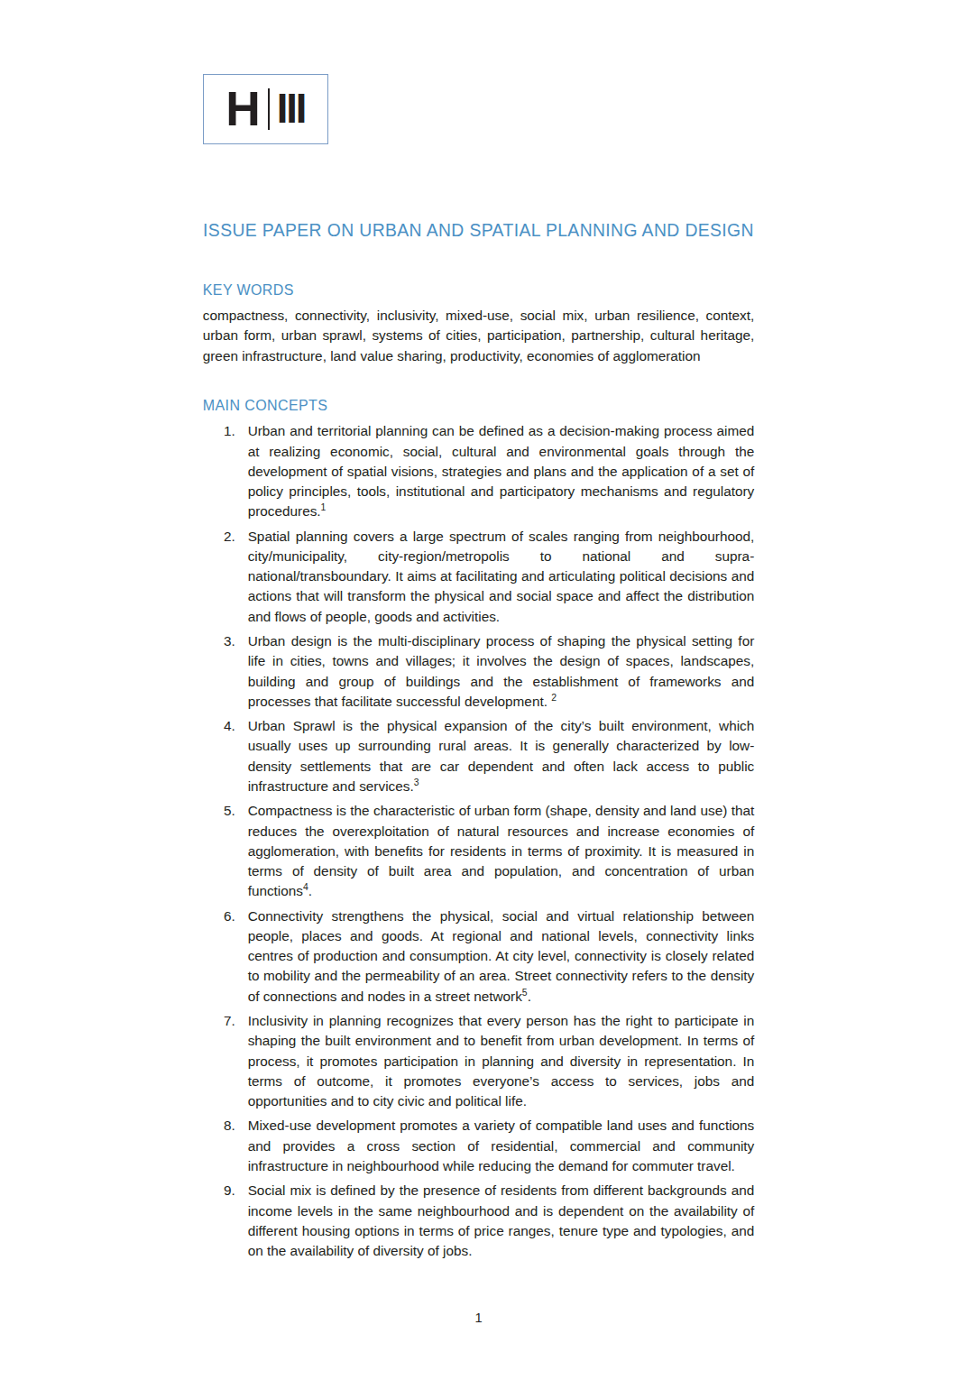HIII
ISSUE PAPER ON URBAN AND SPATIAL PLANNING AND DESIGN
KEY WORDS
compactness, connectivity, inclusivity, mixed-use, social mix, urban resilience, context, urban form, urban sprawl, systems of cities, participation, partnership, cultural heritage, green infrastructure, land value sharing, productivity, economies of agglomeration
MAIN CONCEPTS
Urban and territorial planning can be defined as a decision-making process aimed at realizing economic, social, cultural and environmental goals through the development of spatial visions, strategies and plans and the application of a set of policy principles, tools, institutional and participatory mechanisms and regulatory procedures.1
Spatial planning covers a large spectrum of scales ranging from neighbourhood, city/municipality, city-region/metropolis to national and supra-national/transboundary. It aims at facilitating and articulating political decisions and actions that will transform the physical and social space and affect the distribution and flows of people, goods and activities.
Urban design is the multi-disciplinary process of shaping the physical setting for life in cities, towns and villages; it involves the design of spaces, landscapes, building and group of buildings and the establishment of frameworks and processes that facilitate successful development. 2
Urban Sprawl is the physical expansion of the city’s built environment, which usually uses up surrounding rural areas. It is generally characterized by low-density settlements that are car dependent and often lack access to public infrastructure and services.3
Compactness is the characteristic of urban form (shape, density and land use) that reduces the overexploitation of natural resources and increase economies of agglomeration, with benefits for residents in terms of proximity. It is measured in terms of density of built area and population, and concentration of urban functions4.
Connectivity strengthens the physical, social and virtual relationship between people, places and goods. At regional and national levels, connectivity links centres of production and consumption. At city level, connectivity is closely related to mobility and the permeability of an area. Street connectivity refers to the density of connections and nodes in a street network5.
Inclusivity in planning recognizes that every person has the right to participate in shaping the built environment and to benefit from urban development. In terms of process, it promotes participation in planning and diversity in representation. In terms of outcome, it promotes everyone’s access to services, jobs and opportunities and to city civic and political life.
Mixed-use development promotes a variety of compatible land uses and functions and provides a cross section of residential, commercial and community infrastructure in neighbourhood while reducing the demand for commuter travel.
Social mix is defined by the presence of residents from different backgrounds and income levels in the same neighbourhood and is dependent on the availability of different housing options in terms of price ranges, tenure type and typologies, and on the availability of diversity of jobs.
1